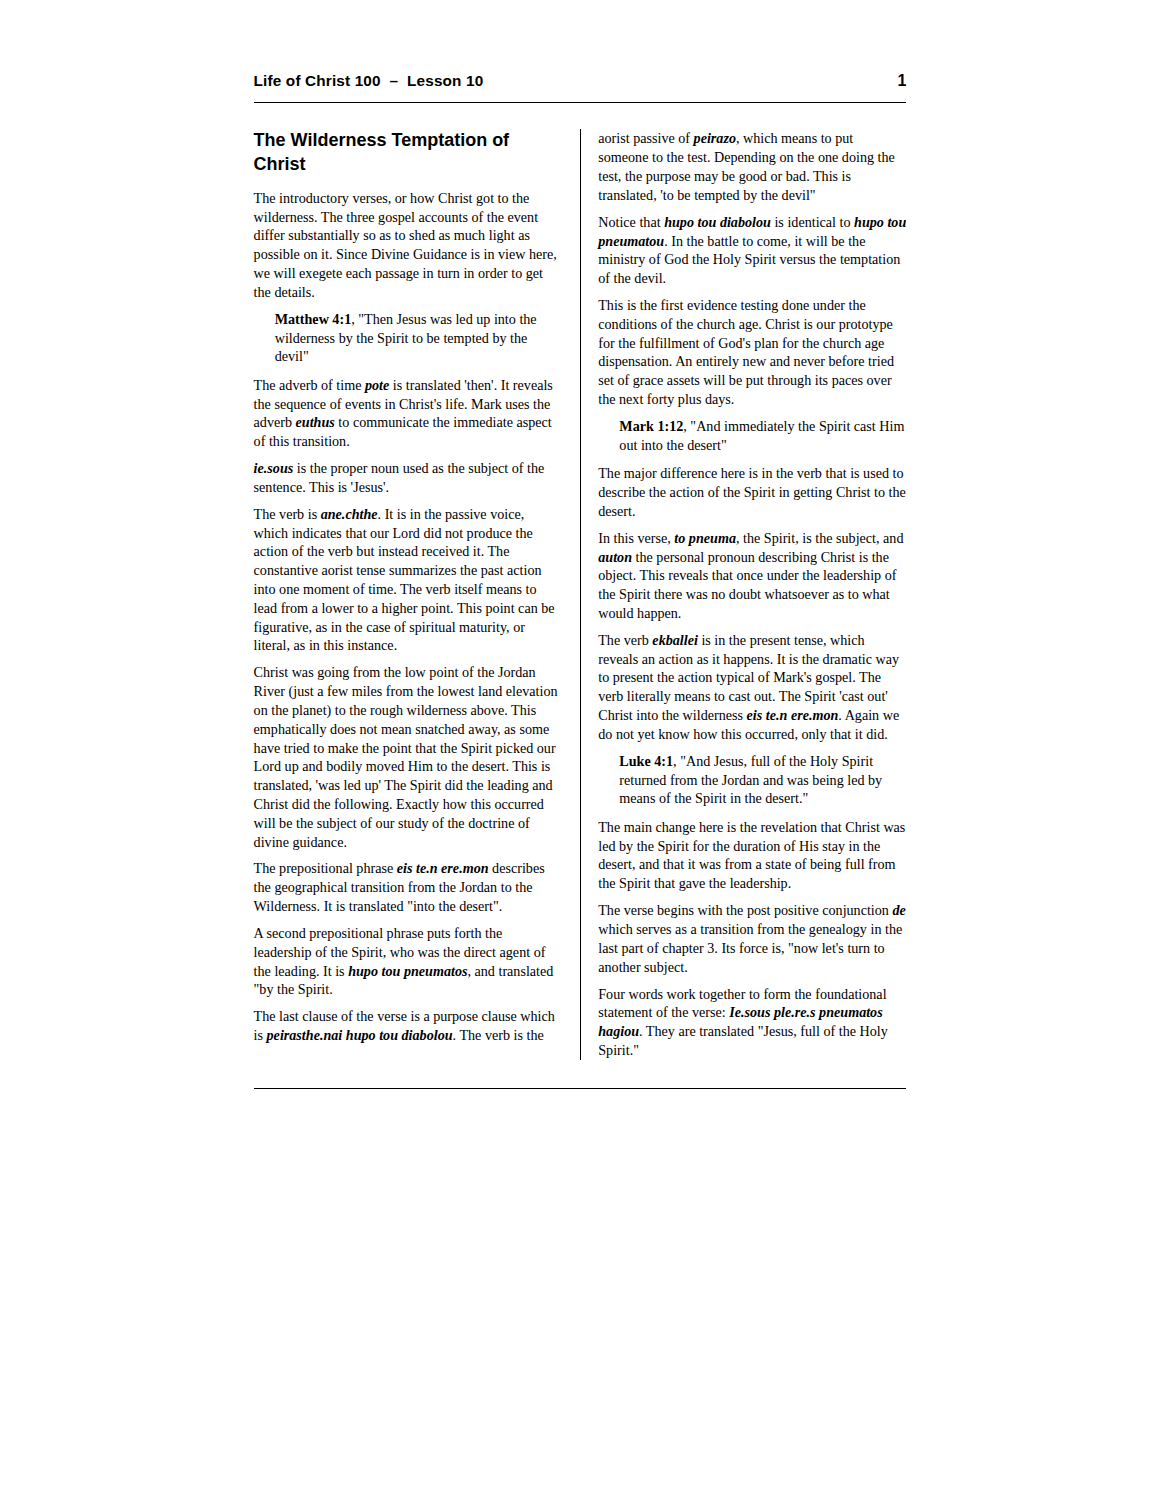Life of Christ 100 – Lesson 10 1
The Wilderness Temptation of Christ
The introductory verses, or how Christ got to the wilderness. The three gospel accounts of the event differ substantially so as to shed as much light as possible on it. Since Divine Guidance is in view here, we will exegete each passage in turn in order to get the details.
Matthew 4:1, "Then Jesus was led up into the wilderness by the Spirit to be tempted by the devil"
The adverb of time pote is translated 'then'. It reveals the sequence of events in Christ's life. Mark uses the adverb euthus to communicate the immediate aspect of this transition.
ie.sous is the proper noun used as the subject of the sentence. This is 'Jesus'.
The verb is ane.chthe. It is in the passive voice, which indicates that our Lord did not produce the action of the verb but instead received it. The constantive aorist tense summarizes the past action into one moment of time. The verb itself means to lead from a lower to a higher point. This point can be figurative, as in the case of spiritual maturity, or literal, as in this instance.
Christ was going from the low point of the Jordan River (just a few miles from the lowest land elevation on the planet) to the rough wilderness above. This emphatically does not mean snatched away, as some have tried to make the point that the Spirit picked our Lord up and bodily moved Him to the desert. This is translated, 'was led up' The Spirit did the leading and Christ did the following. Exactly how this occurred will be the subject of our study of the doctrine of divine guidance.
The prepositional phrase eis te.n ere.mon describes the geographical transition from the Jordan to the Wilderness. It is translated "into the desert".
A second prepositional phrase puts forth the leadership of the Spirit, who was the direct agent of the leading. It is hupo tou pneumatos, and translated "by the Spirit.
The last clause of the verse is a purpose clause which is peirasthe.nai hupo tou diabolou. The verb is the aorist passive of peirazo, which means to put someone to the test. Depending on the one doing the test, the purpose may be good or bad. This is translated, 'to be tempted by the devil"
Notice that hupo tou diabolou is identical to hupo tou pneumatou. In the battle to come, it will be the ministry of God the Holy Spirit versus the temptation of the devil.
This is the first evidence testing done under the conditions of the church age. Christ is our prototype for the fulfillment of God's plan for the church age dispensation. An entirely new and never before tried set of grace assets will be put through its paces over the next forty plus days.
Mark 1:12, "And immediately the Spirit cast Him out into the desert"
The major difference here is in the verb that is used to describe the action of the Spirit in getting Christ to the desert.
In this verse, to pneuma, the Spirit, is the subject, and auton the personal pronoun describing Christ is the object. This reveals that once under the leadership of the Spirit there was no doubt whatsoever as to what would happen.
The verb ekballei is in the present tense, which reveals an action as it happens. It is the dramatic way to present the action typical of Mark's gospel. The verb literally means to cast out. The Spirit 'cast out' Christ into the wilderness eis te.n ere.mon. Again we do not yet know how this occurred, only that it did.
Luke 4:1, "And Jesus, full of the Holy Spirit returned from the Jordan and was being led by means of the Spirit in the desert."
The main change here is the revelation that Christ was led by the Spirit for the duration of His stay in the desert, and that it was from a state of being full from the Spirit that gave the leadership.
The verse begins with the post positive conjunction de which serves as a transition from the genealogy in the last part of chapter 3. Its force is, "now let's turn to another subject.
Four words work together to form the foundational statement of the verse: Ie.sous ple.re.s pneumatos hagiou. They are translated "Jesus, full of the Holy Spirit."